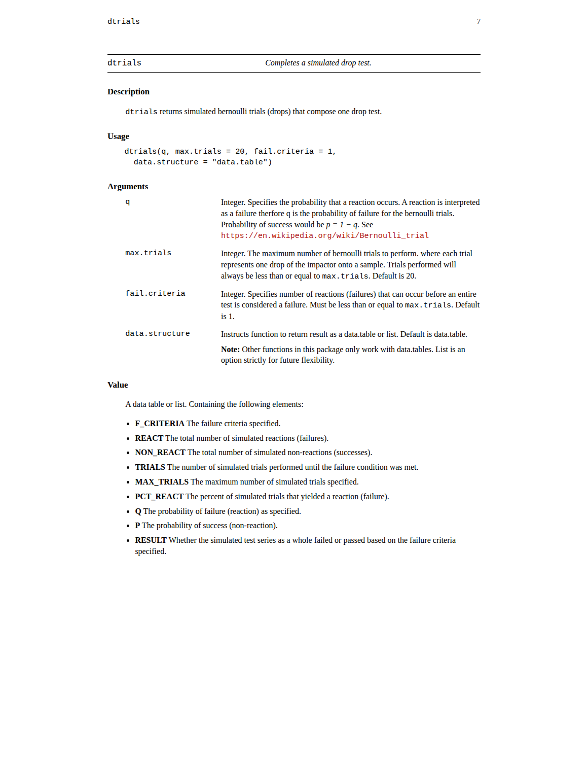dtrials 7
dtrials Completes a simulated drop test.
Description
dtrials returns simulated bernoulli trials (drops) that compose one drop test.
Usage
dtrials(q, max.trials = 20, fail.criteria = 1,
  data.structure = "data.table")
Arguments
q
Integer. Specifies the probability that a reaction occurs. A reaction is interpreted as a failure therfore q is the probability of failure for the bernoulli trials. Probability of success would be p = 1 − q. See https://en.wikipedia.org/wiki/Bernoulli_trial
max.trials
Integer. The maximum number of bernoulli trials to perform. where each trial represents one drop of the impactor onto a sample. Trials performed will always be less than or equal to max.trials. Default is 20.
fail.criteria
Integer. Specifies number of reactions (failures) that can occur before an entire test is considered a failure. Must be less than or equal to max.trials. Default is 1.
data.structure
Instructs function to return result as a data.table or list. Default is data.table.
Note: Other functions in this package only work with data.tables. List is an option strictly for future flexibility.
Value
A data table or list. Containing the following elements:
F_CRITERIA The failure criteria specified.
REACT The total number of simulated reactions (failures).
NON_REACT The total number of simulated non-reactions (successes).
TRIALS The number of simulated trials performed until the failure condition was met.
MAX_TRIALS The maximum number of simulated trials specified.
PCT_REACT The percent of simulated trials that yielded a reaction (failure).
Q The probability of failure (reaction) as specified.
P The probability of success (non-reaction).
RESULT Whether the simulated test series as a whole failed or passed based on the failure criteria specified.